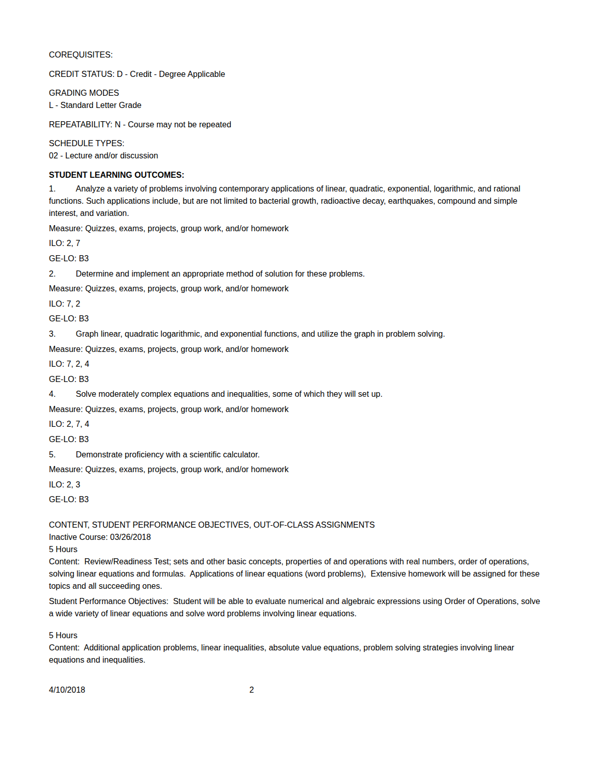COREQUISITES:
CREDIT STATUS: D - Credit - Degree Applicable
GRADING MODES
L - Standard Letter Grade
REPEATABILITY: N - Course may not be repeated
SCHEDULE TYPES:
02 - Lecture and/or discussion
STUDENT LEARNING OUTCOMES:
1. Analyze a variety of problems involving contemporary applications of linear, quadratic, exponential, logarithmic, and rational functions. Such applications include, but are not limited to bacterial growth, radioactive decay, earthquakes, compound and simple interest, and variation.
Measure: Quizzes, exams, projects, group work, and/or homework
ILO: 2, 7
GE-LO: B3
2. Determine and implement an appropriate method of solution for these problems.
Measure: Quizzes, exams, projects, group work, and/or homework
ILO: 7, 2
GE-LO: B3
3. Graph linear, quadratic logarithmic, and exponential functions, and utilize the graph in problem solving.
Measure: Quizzes, exams, projects, group work, and/or homework
ILO: 7, 2, 4
GE-LO: B3
4. Solve moderately complex equations and inequalities, some of which they will set up.
Measure: Quizzes, exams, projects, group work, and/or homework
ILO: 2, 7, 4
GE-LO: B3
5. Demonstrate proficiency with a scientific calculator.
Measure: Quizzes, exams, projects, group work, and/or homework
ILO: 2, 3
GE-LO: B3
CONTENT, STUDENT PERFORMANCE OBJECTIVES, OUT-OF-CLASS ASSIGNMENTS
Inactive Course: 03/26/2018
5 Hours
Content: Review/Readiness Test; sets and other basic concepts, properties of and operations with real numbers, order of operations, solving linear equations and formulas. Applications of linear equations (word problems), Extensive homework will be assigned for these topics and all succeeding ones.
Student Performance Objectives: Student will be able to evaluate numerical and algebraic expressions using Order of Operations, solve a wide variety of linear equations and solve word problems involving linear equations.
5 Hours
Content: Additional application problems, linear inequalities, absolute value equations, problem solving strategies involving linear equations and inequalities.
4/10/2018 2